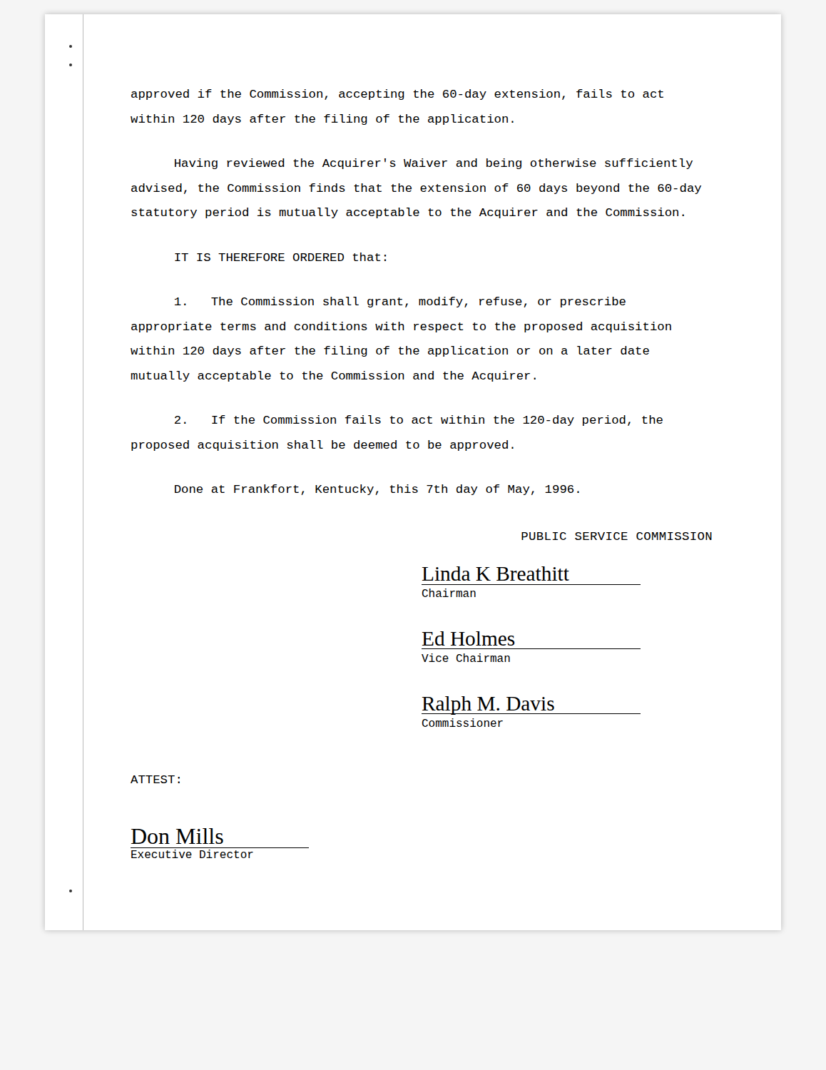approved if the Commission, accepting the 60-day extension, fails to act within 120 days after the filing of the application.
Having reviewed the Acquirer's Waiver and being otherwise sufficiently advised, the Commission finds that the extension of 60 days beyond the 60-day statutory period is mutually acceptable to the Acquirer and the Commission.
IT IS THEREFORE ORDERED that:
1. The Commission shall grant, modify, refuse, or prescribe appropriate terms and conditions with respect to the proposed acquisition within 120 days after the filing of the application or on a later date mutually acceptable to the Commission and the Acquirer.
2. If the Commission fails to act within the 120-day period, the proposed acquisition shall be deemed to be approved.
Done at Frankfort, Kentucky, this 7th day of May, 1996.
PUBLIC SERVICE COMMISSION
Linda K Breathitt
Chairman
Ed Holmes
Vice Chairman
Ralph M. Davis
Commissioner
ATTEST:
Don Mills
Executive Director